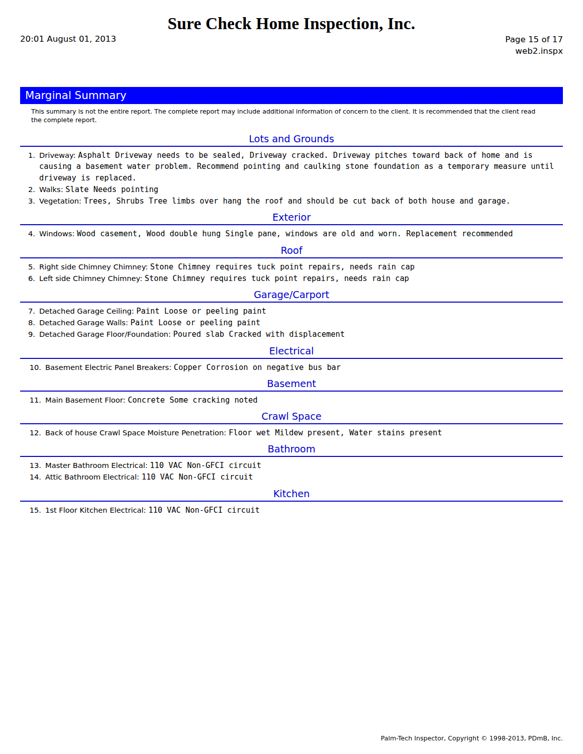Sure Check Home Inspection, Inc.
20:01 August 01, 2013
Page 15 of 17
web2.inspx
Marginal Summary
This summary is not the entire report. The complete report may include additional information of concern to the client. It is recommended that the client read the complete report.
Lots and Grounds
1. Driveway: Asphalt Driveway needs to be sealed, Driveway cracked. Driveway pitches toward back of home and is causing a basement water problem. Recommend pointing and caulking stone foundation as a temporary measure until driveway is replaced.
2. Walks: Slate Needs pointing
3. Vegetation: Trees, Shrubs Tree limbs over hang the roof and should be cut back of both house and garage.
Exterior
4. Windows: Wood casement, Wood double hung Single pane, windows are old and worn. Replacement recommended
Roof
5. Right side Chimney Chimney: Stone Chimney requires tuck point repairs, needs rain cap
6. Left side Chimney Chimney: Stone Chimney requires tuck point repairs, needs rain cap
Garage/Carport
7. Detached Garage Ceiling: Paint Loose or peeling paint
8. Detached Garage Walls: Paint Loose or peeling paint
9. Detached Garage Floor/Foundation: Poured slab Cracked with displacement
Electrical
10. Basement Electric Panel Breakers: Copper Corrosion on negative bus bar
Basement
11. Main Basement Floor: Concrete Some cracking noted
Crawl Space
12. Back of house Crawl Space Moisture Penetration: Floor wet Mildew present, Water stains present
Bathroom
13. Master Bathroom Electrical: 110 VAC Non-GFCI circuit
14. Attic Bathroom Electrical: 110 VAC Non-GFCI circuit
Kitchen
15. 1st Floor Kitchen Electrical: 110 VAC Non-GFCI circuit
Palm-Tech Inspector, Copyright © 1998-2013, PDmB, Inc.